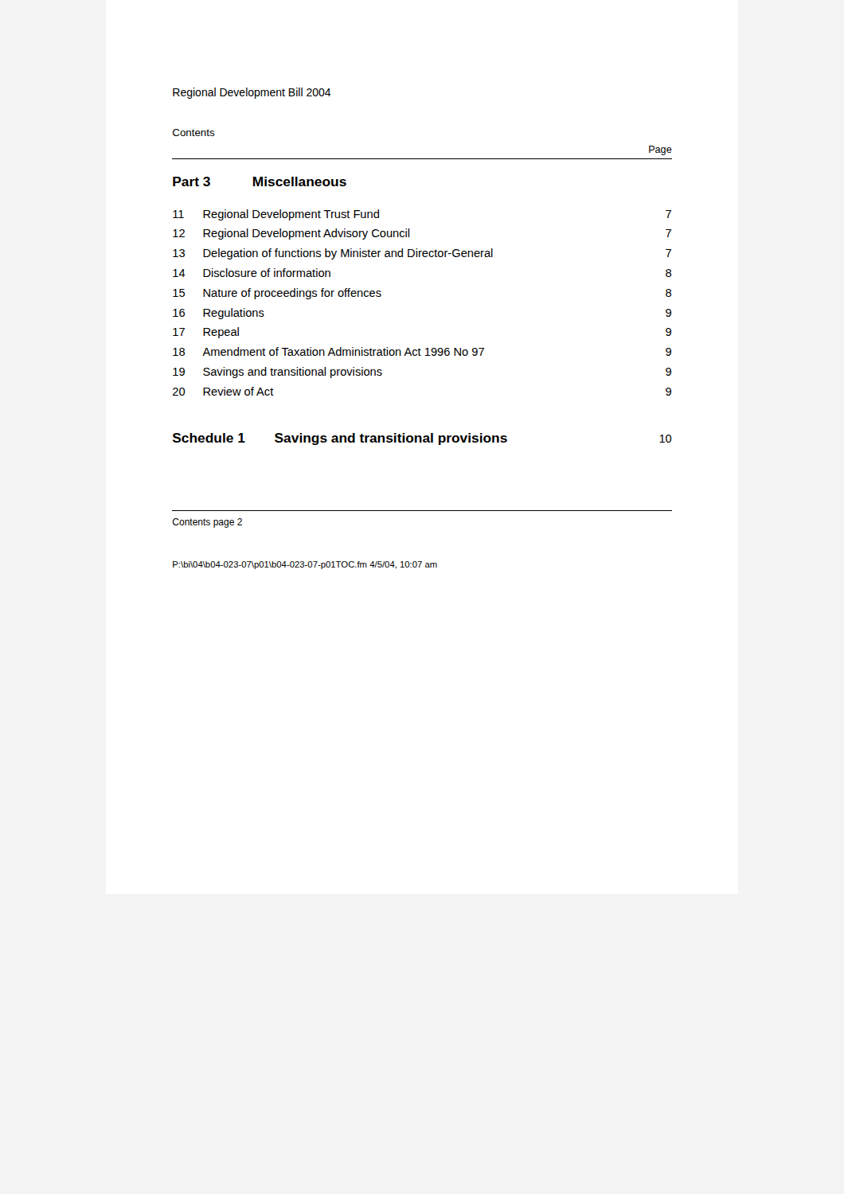Regional Development Bill 2004
Contents
Page
Part 3 Miscellaneous
| 11 | Regional Development Trust Fund | 7 |
| 12 | Regional Development Advisory Council | 7 |
| 13 | Delegation of functions by Minister and Director-General | 7 |
| 14 | Disclosure of information | 8 |
| 15 | Nature of proceedings for offences | 8 |
| 16 | Regulations | 9 |
| 17 | Repeal | 9 |
| 18 | Amendment of Taxation Administration Act 1996 No 97 | 9 |
| 19 | Savings and transitional provisions | 9 |
| 20 | Review of Act | 9 |
Schedule 1 Savings and transitional provisions 10
Contents page 2
P:\bi\04\b04-023-07\p01\b04-023-07-p01TOC.fm 4/5/04, 10:07 am